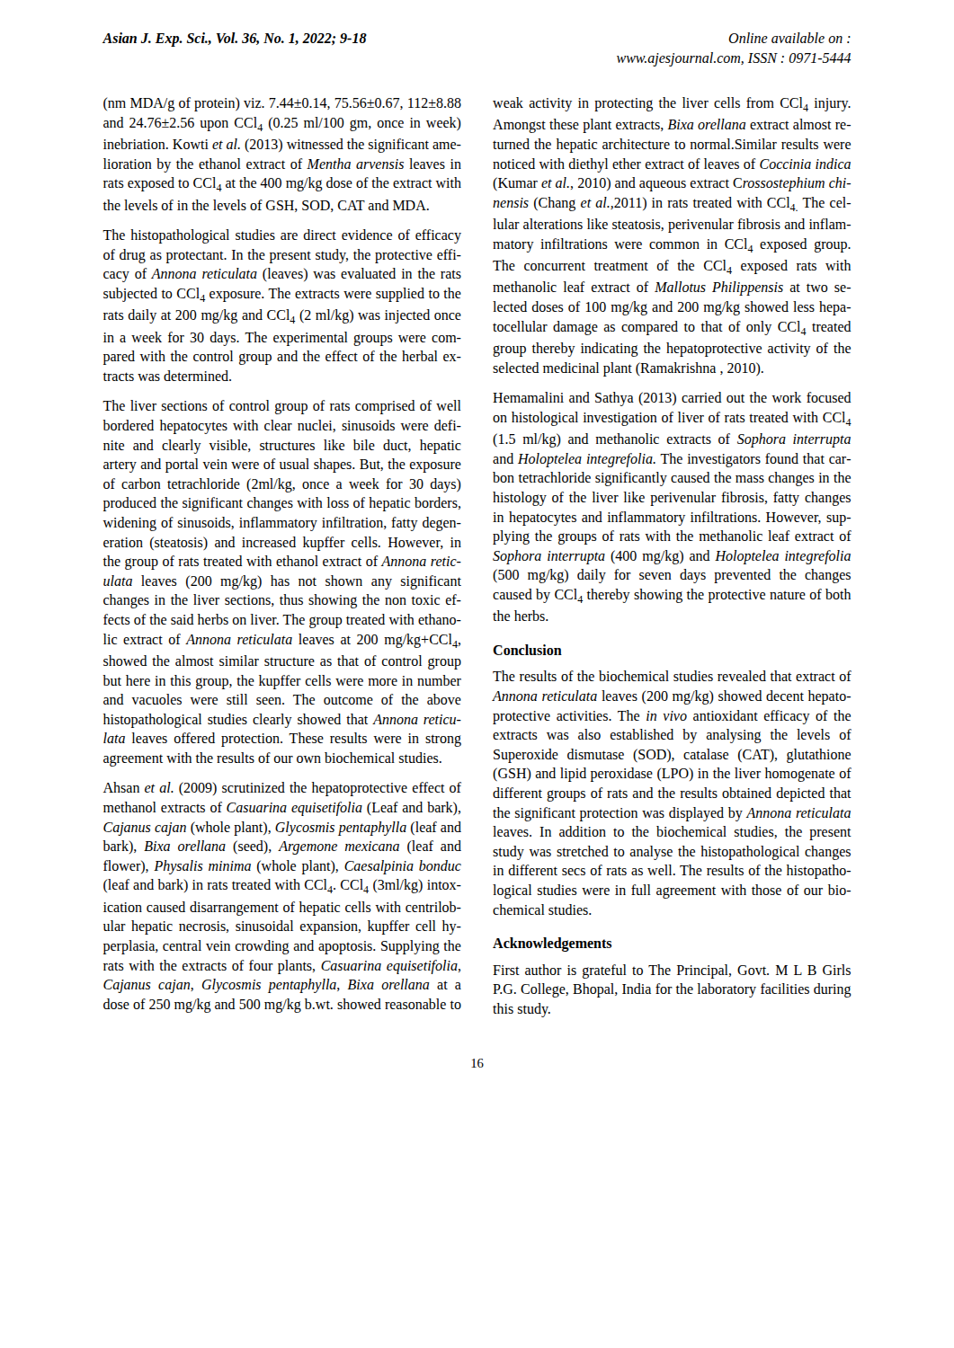Asian J. Exp. Sci., Vol. 36, No. 1, 2022; 9-18
Online available on :
www.ajesjournal.com, ISSN : 0971-5444
(nm MDA/g of protein) viz. 7.44±0.14, 75.56±0.67, 112±8.88 and 24.76±2.56 upon CCl4 (0.25 ml/100 gm, once in week) inebriation. Kowti et al. (2013) witnessed the significant amelioration by the ethanol extract of Mentha arvensis leaves in rats exposed to CCl4 at the 400 mg/kg dose of the extract with the levels of in the levels of GSH, SOD, CAT and MDA.
The histopathological studies are direct evidence of efficacy of drug as protectant. In the present study, the protective efficacy of Annona reticulata (leaves) was evaluated in the rats subjected to CCl4 exposure. The extracts were supplied to the rats daily at 200 mg/kg and CCl4 (2 ml/kg) was injected once in a week for 30 days. The experimental groups were compared with the control group and the effect of the herbal extracts was determined.
The liver sections of control group of rats comprised of well bordered hepatocytes with clear nuclei, sinusoids were definite and clearly visible, structures like bile duct, hepatic artery and portal vein were of usual shapes. But, the exposure of carbon tetrachloride (2ml/kg, once a week for 30 days) produced the significant changes with loss of hepatic borders, widening of sinusoids, inflammatory infiltration, fatty degeneration (steatosis) and increased kupffer cells. However, in the group of rats treated with ethanol extract of Annona reticulata leaves (200 mg/kg) has not shown any significant changes in the liver sections, thus showing the non toxic effects of the said herbs on liver. The group treated with ethanolic extract of Annona reticulata leaves at 200 mg/kg+CCl4, showed the almost similar structure as that of control group but here in this group, the kupffer cells were more in number and vacuoles were still seen. The outcome of the above histopathological studies clearly showed that Annona reticulata leaves offered protection. These results were in strong agreement with the results of our own biochemical studies.
Ahsan et al. (2009) scrutinized the hepatoprotective effect of methanol extracts of Casuarina equisetifolia (Leaf and bark), Cajanus cajan (whole plant), Glycosmis pentaphylla (leaf and bark), Bixa orellana (seed), Argemone mexicana (leaf and flower), Physalis minima (whole plant), Caesalpinia bonduc (leaf and bark) in rats treated with CCl4. CCl4 (3ml/kg) intoxication caused disarrangement of hepatic cells with centrilobular hepatic necrosis, sinusoidal expansion, kupffer cell hyperplasia, central vein crowding and apoptosis. Supplying the rats with the extracts of four plants, Casuarina equisetifolia, Cajanus cajan, Glycosmis pentaphylla, Bixa orellana at a dose of 250 mg/kg and 500 mg/kg b.wt. showed reasonable to weak activity in protecting the liver cells from CCl4 injury. Amongst these plant extracts, Bixa orellana extract almost returned the hepatic architecture to normal.Similar results were noticed with diethyl ether extract of leaves of Coccinia indica (Kumar et al., 2010) and aqueous extract Crossostephium chinensis (Chang et al., 2011) in rats treated with CCl4. The cellular alterations like steatosis, perivenular fibrosis and inflammatory infiltrations were common in CCl4 exposed group. The concurrent treatment of the CCl4 exposed rats with methanolic leaf extract of Mallotus Philippensis at two selected doses of 100 mg/kg and 200 mg/kg showed less hepatocellular damage as compared to that of only CCl4 treated group thereby indicating the hepatoprotective activity of the selected medicinal plant (Ramakrishna , 2010).
Hemamalini and Sathya (2013) carried out the work focused on histological investigation of liver of rats treated with CCl4 (1.5 ml/kg) and methanolic extracts of Sophora interrupta and Holoptelea integrefolia. The investigators found that carbon tetrachloride significantly caused the mass changes in the histology of the liver like perivenular fibrosis, fatty changes in hepatocytes and inflammatory infiltrations. However, supplying the groups of rats with the methanolic leaf extract of Sophora interrupta (400 mg/kg) and Holoptelea integrefolia (500 mg/kg) daily for seven days prevented the changes caused by CCl4 thereby showing the protective nature of both the herbs.
Conclusion
The results of the biochemical studies revealed that extract of Annona reticulata leaves (200 mg/kg) showed decent hepatoprotective activities. The in vivo antioxidant efficacy of the extracts was also established by analysing the levels of Superoxide dismutase (SOD), catalase (CAT), glutathione (GSH) and lipid peroxidase (LPO) in the liver homogenate of different groups of rats and the results obtained depicted that the significant protection was displayed by Annona reticulata leaves. In addition to the biochemical studies, the present study was stretched to analyse the histopathological changes in different secs of rats as well. The results of the histopathological studies were in full agreement with those of our biochemical studies.
Acknowledgements
First author is grateful to The Principal, Govt. M L B Girls P.G. College, Bhopal, India for the laboratory facilities during this study.
16